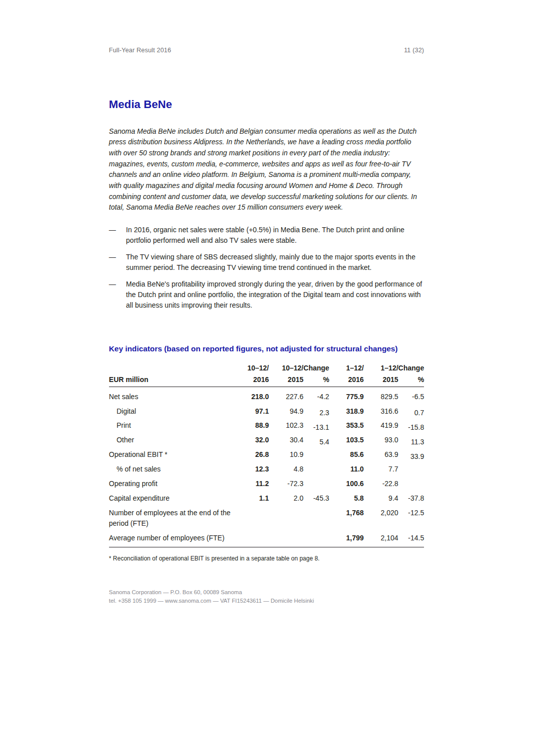Full-Year Result 2016 11 (32)
Media BeNe
Sanoma Media BeNe includes Dutch and Belgian consumer media operations as well as the Dutch press distribution business Aldipress. In the Netherlands, we have a leading cross media portfolio with over 50 strong brands and strong market positions in every part of the media industry: magazines, events, custom media, e-commerce, websites and apps as well as four free-to-air TV channels and an online video platform. In Belgium, Sanoma is a prominent multi-media company, with quality magazines and digital media focusing around Women and Home & Deco. Through combining content and customer data, we develop successful marketing solutions for our clients. In total, Sanoma Media BeNe reaches over 15 million consumers every week.
In 2016, organic net sales were stable (+0.5%) in Media Bene. The Dutch print and online portfolio performed well and also TV sales were stable.
The TV viewing share of SBS decreased slightly, mainly due to the major sports events in the summer period. The decreasing TV viewing time trend continued in the market.
Media BeNe's profitability improved strongly during the year, driven by the good performance of the Dutch print and online portfolio, the integration of the Digital team and cost innovations with all business units improving their results.
Key indicators (based on reported figures, not adjusted for structural changes)
| | 10–12/ | 10–12/ | Change | 1–12/ | 1–12/ | Change |
| --- | --- | --- | --- | --- | --- | --- |
| EUR million | 2016 | 2015 | % | 2016 | 2015 | % |
| Net sales | 218.0 | 227.6 | -4.2 | 775.9 | 829.5 | -6.5 |
| Digital | 97.1 | 94.9 | 2.3 | 318.9 | 316.6 | 0.7 |
| Print | 88.9 | 102.3 | -13.1 | 353.5 | 419.9 | -15.8 |
| Other | 32.0 | 30.4 | 5.4 | 103.5 | 93.0 | 11.3 |
| Operational EBIT * | 26.8 | 10.9 | | 85.6 | 63.9 | 33.9 |
| % of net sales | 12.3 | 4.8 | | 11.0 | 7.7 | |
| Operating profit | 11.2 | -72.3 | | 100.6 | -22.8 | |
| Capital expenditure | 1.1 | 2.0 | -45.3 | 5.8 | 9.4 | -37.8 |
| Number of employees at the end of the period (FTE) | | | | 1,768 | 2,020 | -12.5 |
| Average number of employees (FTE) | | | | 1,799 | 2,104 | -14.5 |
* Reconciliation of operational EBIT is presented in a separate table on page 8.
Sanoma Corporation — P.O. Box 60, 00089 Sanoma
tel. +358 105 1999 — www.sanoma.com — VAT FI15243611 — Domicile Helsinki